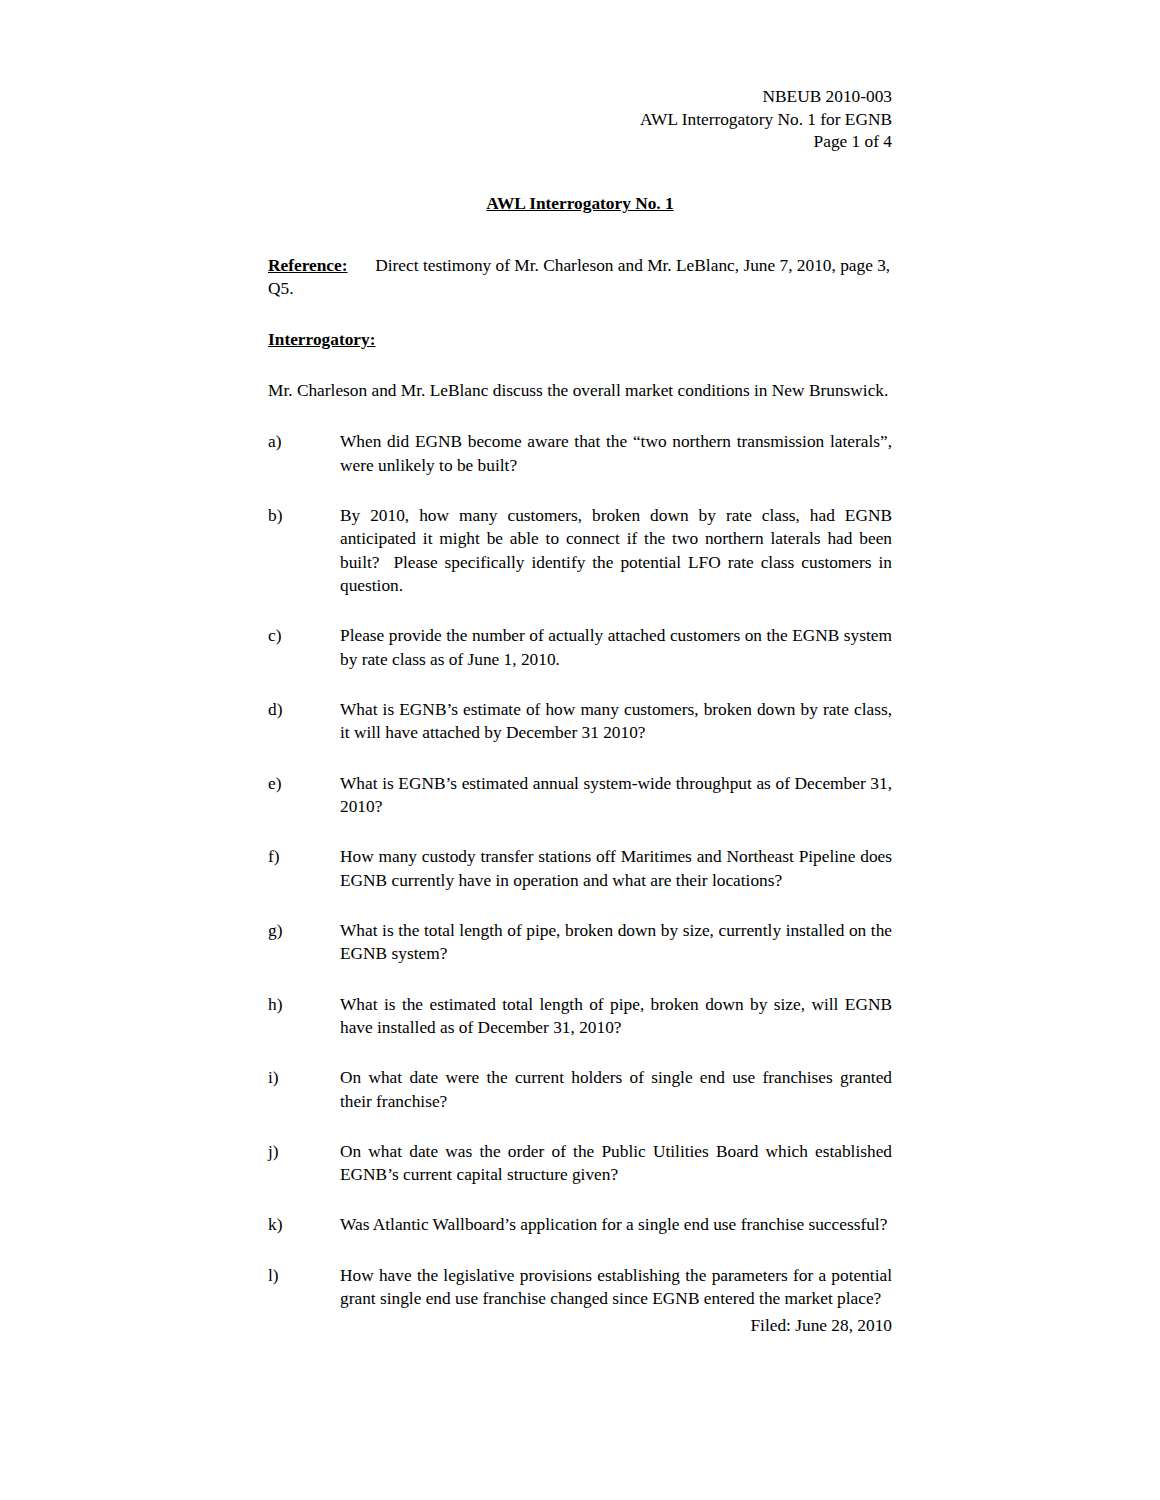NBEUB 2010-003
AWL Interrogatory No. 1 for EGNB
Page 1 of 4
AWL Interrogatory No. 1
Reference: Direct testimony of Mr. Charleson and Mr. LeBlanc, June 7, 2010, page 3, Q5.
Interrogatory:
Mr. Charleson and Mr. LeBlanc discuss the overall market conditions in New Brunswick.
a) When did EGNB become aware that the “two northern transmission laterals”, were unlikely to be built?
b) By 2010, how many customers, broken down by rate class, had EGNB anticipated it might be able to connect if the two northern laterals had been built? Please specifically identify the potential LFO rate class customers in question.
c) Please provide the number of actually attached customers on the EGNB system by rate class as of June 1, 2010.
d) What is EGNB’s estimate of how many customers, broken down by rate class, it will have attached by December 31 2010?
e) What is EGNB’s estimated annual system-wide throughput as of December 31, 2010?
f) How many custody transfer stations off Maritimes and Northeast Pipeline does EGNB currently have in operation and what are their locations?
g) What is the total length of pipe, broken down by size, currently installed on the EGNB system?
h) What is the estimated total length of pipe, broken down by size, will EGNB have installed as of December 31, 2010?
i) On what date were the current holders of single end use franchises granted their franchise?
j) On what date was the order of the Public Utilities Board which established EGNB’s current capital structure given?
k) Was Atlantic Wallboard’s application for a single end use franchise successful?
l) How have the legislative provisions establishing the parameters for a potential grant single end use franchise changed since EGNB entered the market place?
Filed: June 28, 2010